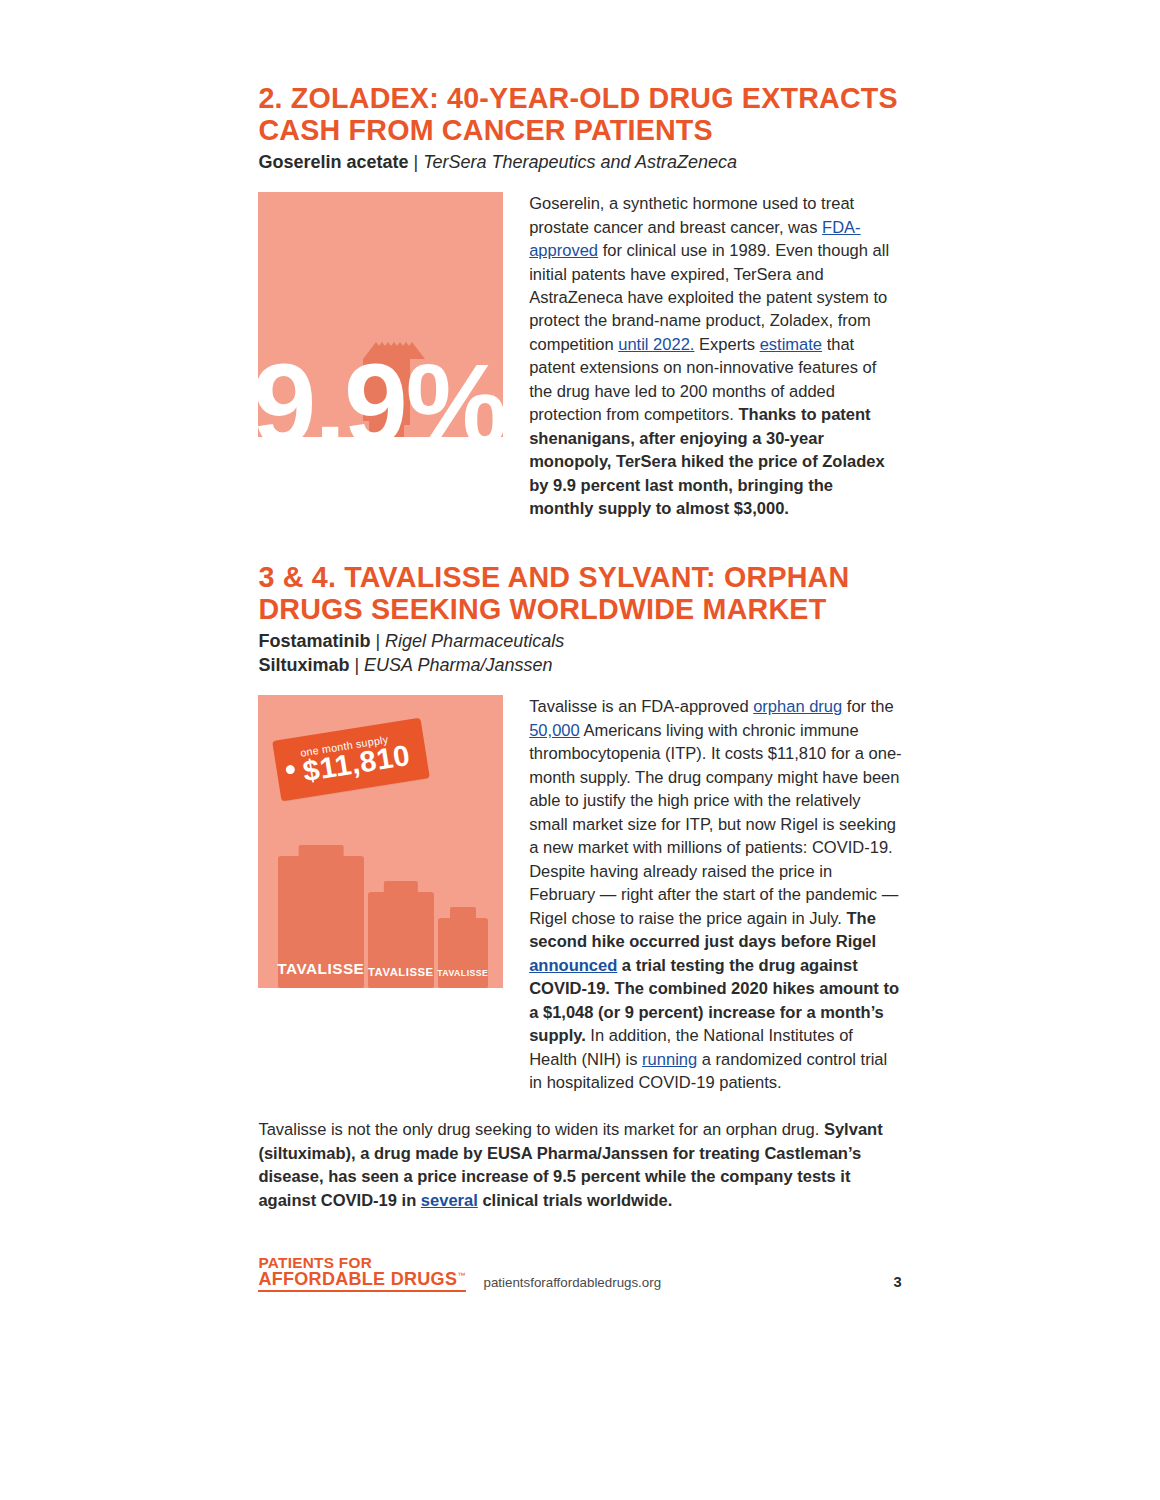2. Zoladex: 40-Year-Old Drug Extracts Cash From Cancer Patients
Goserelin acetate | TerSera Therapeutics and AstraZeneca
9.9%
Goserelin, a synthetic hormone used to treat prostate cancer and breast cancer, was FDA-approved for clinical use in 1989. Even though all initial patents have expired, TerSera and AstraZeneca have exploited the patent system to protect the brand-name product, Zoladex, from competition until 2022. Experts estimate that patent extensions on non-innovative features of the drug have led to 200 months of added protection from competitors. Thanks to patent shenanigans, after enjoying a 30-year monopoly, TerSera hiked the price of Zoladex by 9.9 percent last month, bringing the monthly supply to almost $3,000.
3 & 4. Tavalisse and Sylvant: Orphan Drugs Seeking Worldwide Market
Fostamatinib | Rigel Pharmaceuticals
Siltuximab | EUSA Pharma/Janssen
one month supply $11,810
TAVALISSE
TAVALISSE
TAVALISSE
Tavalisse is an FDA-approved orphan drug for the 50,000 Americans living with chronic immune thrombocytopenia (ITP). It costs $11,810 for a one-month supply. The drug company might have been able to justify the high price with the relatively small market size for ITP, but now Rigel is seeking a new market with millions of patients: COVID-19. Despite having already raised the price in February — right after the start of the pandemic — Rigel chose to raise the price again in July. The second hike occurred just days before Rigel announced a trial testing the drug against COVID-19. The combined 2020 hikes amount to a $1,048 (or 9 percent) increase for a month’s supply. In addition, the National Institutes of Health (NIH) is running a randomized control trial in hospitalized COVID-19 patients.
Tavalisse is not the only drug seeking to widen its market for an orphan drug. Sylvant (siltuximab), a drug made by EUSA Pharma/Janssen for treating Castleman’s disease, has seen a price increase of 9.5 percent while the company tests it against COVID-19 in several clinical trials worldwide.
PATIENTS FOR AFFORDABLE DRUGS™
patientsforaffordabledrugs.org
3